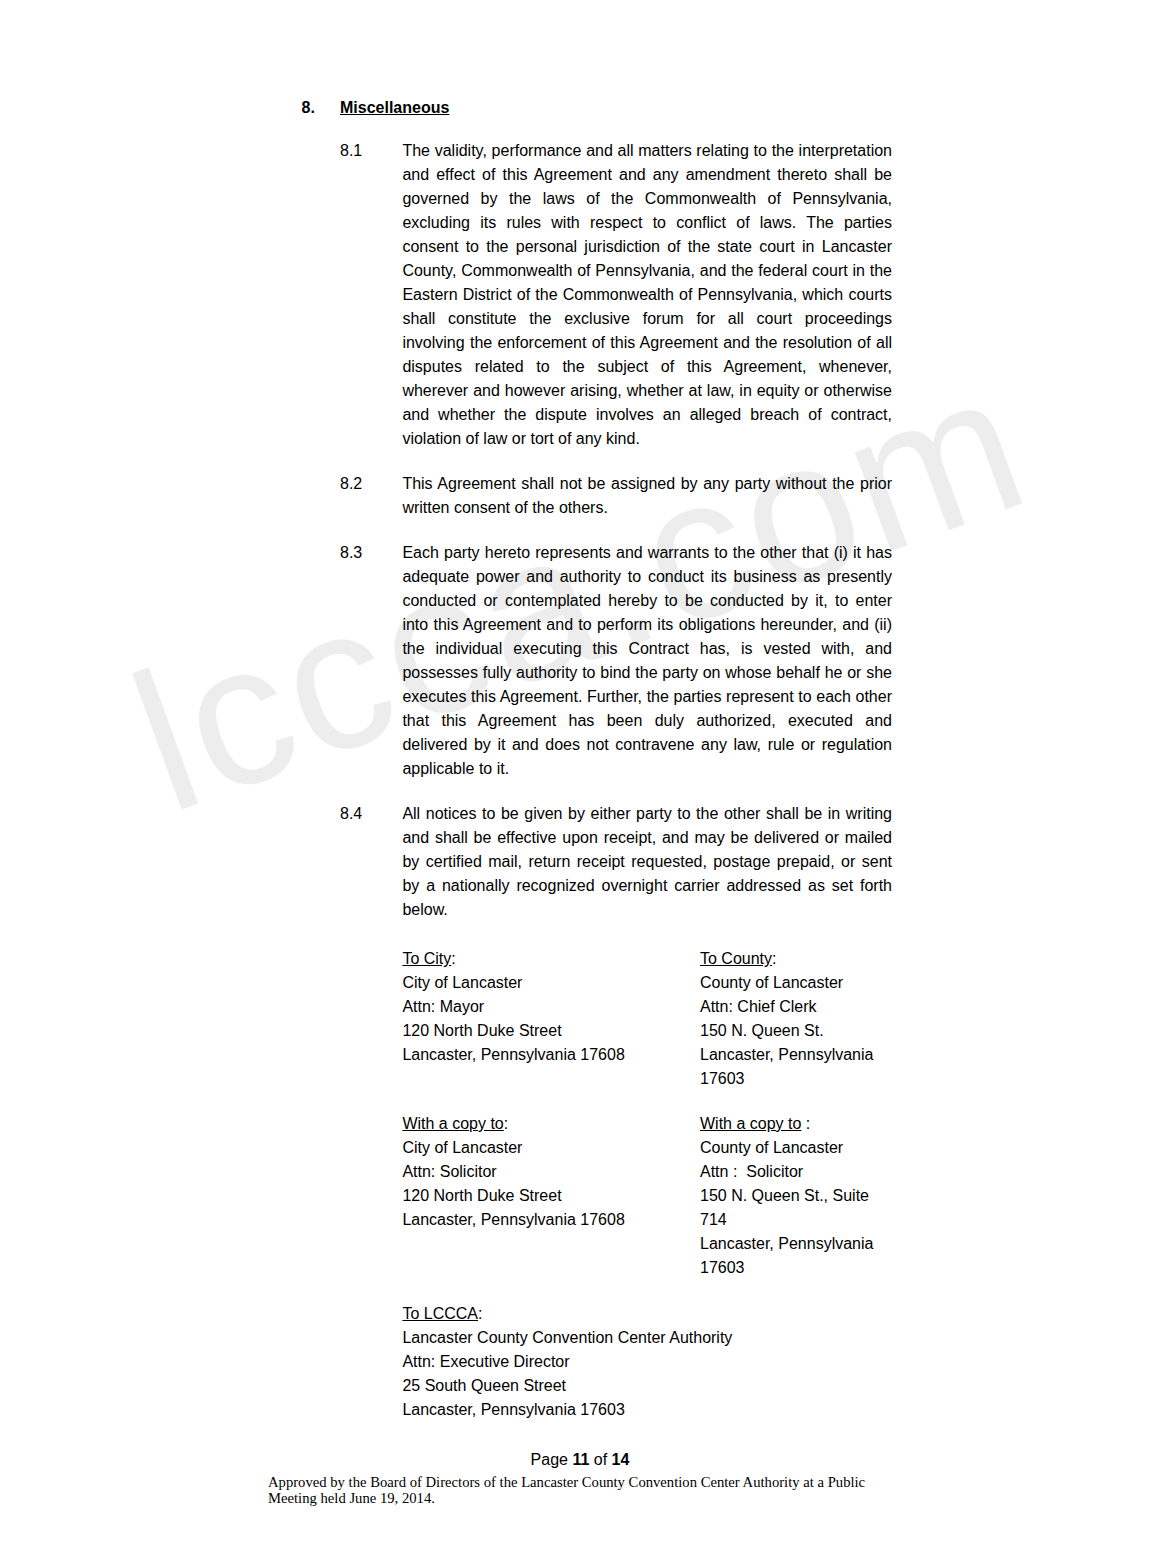lccca.com
8. Miscellaneous
8.1
The validity, performance and all matters relating to the interpretation and effect of this Agreement and any amendment thereto shall be governed by the laws of the Commonwealth of Pennsylvania, excluding its rules with respect to conflict of laws. The parties consent to the personal jurisdiction of the state court in Lancaster County, Commonwealth of Pennsylvania, and the federal court in the Eastern District of the Commonwealth of Pennsylvania, which courts shall constitute the exclusive forum for all court proceedings involving the enforcement of this Agreement and the resolution of all disputes related to the subject of this Agreement, whenever, wherever and however arising, whether at law, in equity or otherwise and whether the dispute involves an alleged breach of contract, violation of law or tort of any kind.
8.2
This Agreement shall not be assigned by any party without the prior written consent of the others.
8.3
Each party hereto represents and warrants to the other that (i) it has adequate power and authority to conduct its business as presently conducted or contemplated hereby to be conducted by it, to enter into this Agreement and to perform its obligations hereunder, and (ii) the individual executing this Contract has, is vested with, and possesses fully authority to bind the party on whose behalf he or she executes this Agreement. Further, the parties represent to each other that this Agreement has been duly authorized, executed and delivered by it and does not contravene any law, rule or regulation applicable to it.
8.4
All notices to be given by either party to the other shall be in writing and shall be effective upon receipt, and may be delivered or mailed by certified mail, return receipt requested, postage prepaid, or sent by a nationally recognized overnight carrier addressed as set forth below.
To City: City of Lancaster Attn: Mayor 120 North Duke Street Lancaster, Pennsylvania 17608
To County: County of Lancaster Attn: Chief Clerk 150 N. Queen St. Lancaster, Pennsylvania 17603
With a copy to: City of Lancaster Attn: Solicitor 120 North Duke Street Lancaster, Pennsylvania 17608
With a copy to : County of Lancaster Attn : Solicitor 150 N. Queen St., Suite 714 Lancaster, Pennsylvania 17603
To LCCCA: Lancaster County Convention Center Authority Attn: Executive Director 25 South Queen Street Lancaster, Pennsylvania 17603
Page 11 of 14
Approved by the Board of Directors of the Lancaster County Convention Center Authority at a Public Meeting held June 19, 2014.